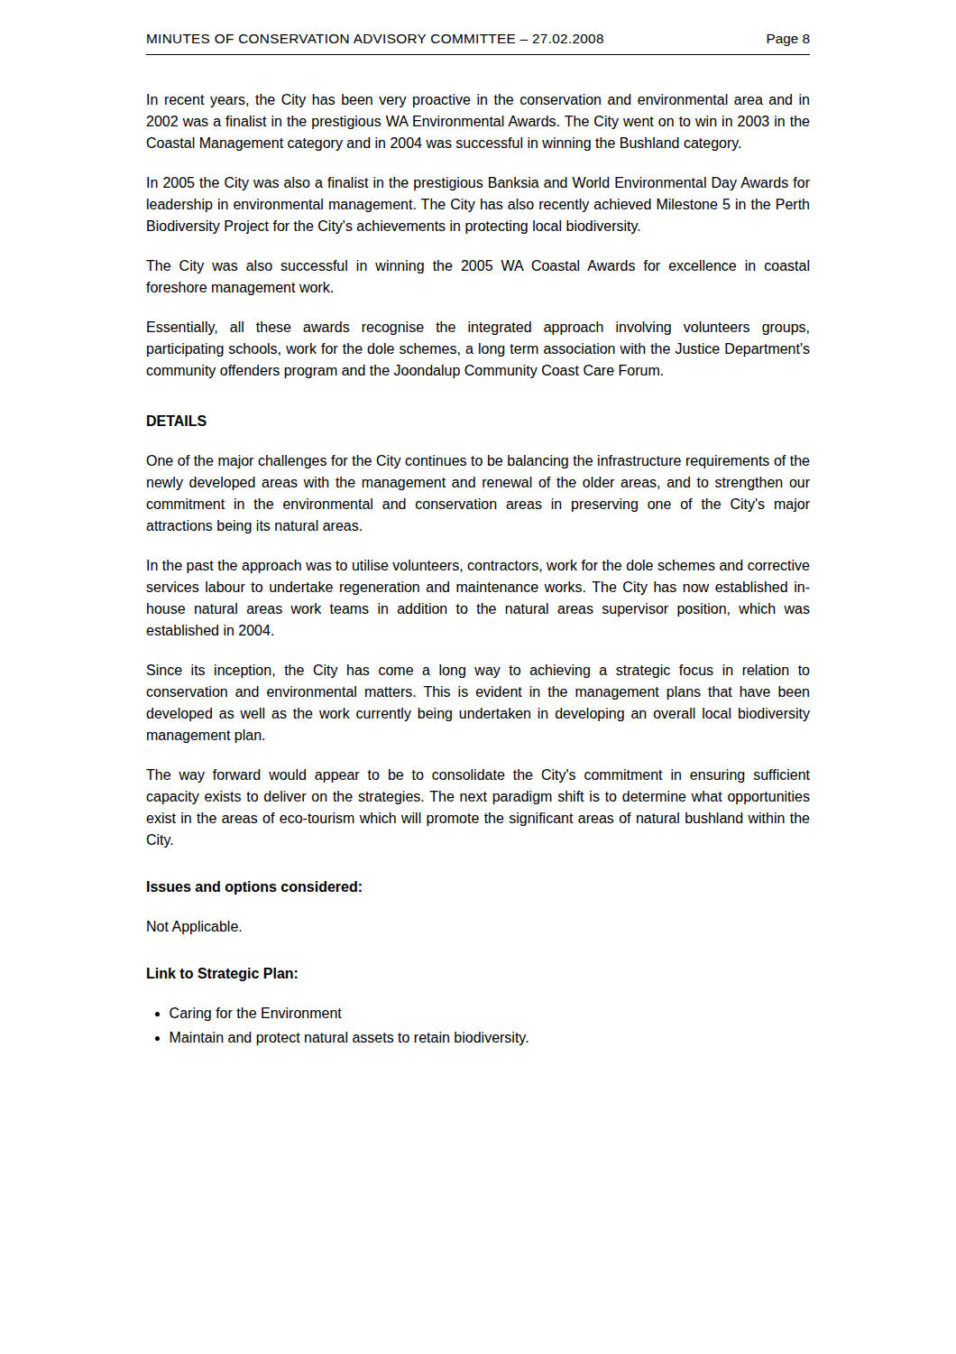MINUTES OF CONSERVATION ADVISORY COMMITTEE – 27.02.2008 Page 8
In recent years, the City has been very proactive in the conservation and environmental area and in 2002 was a finalist in the prestigious WA Environmental Awards. The City went on to win in 2003 in the Coastal Management category and in 2004 was successful in winning the Bushland category.
In 2005 the City was also a finalist in the prestigious Banksia and World Environmental Day Awards for leadership in environmental management. The City has also recently achieved Milestone 5 in the Perth Biodiversity Project for the City's achievements in protecting local biodiversity.
The City was also successful in winning the 2005 WA Coastal Awards for excellence in coastal foreshore management work.
Essentially, all these awards recognise the integrated approach involving volunteers groups, participating schools, work for the dole schemes, a long term association with the Justice Department's community offenders program and the Joondalup Community Coast Care Forum.
Details
One of the major challenges for the City continues to be balancing the infrastructure requirements of the newly developed areas with the management and renewal of the older areas, and to strengthen our commitment in the environmental and conservation areas in preserving one of the City's major attractions being its natural areas.
In the past the approach was to utilise volunteers, contractors, work for the dole schemes and corrective services labour to undertake regeneration and maintenance works. The City has now established in-house natural areas work teams in addition to the natural areas supervisor position, which was established in 2004.
Since its inception, the City has come a long way to achieving a strategic focus in relation to conservation and environmental matters. This is evident in the management plans that have been developed as well as the work currently being undertaken in developing an overall local biodiversity management plan.
The way forward would appear to be to consolidate the City's commitment in ensuring sufficient capacity exists to deliver on the strategies. The next paradigm shift is to determine what opportunities exist in the areas of eco-tourism which will promote the significant areas of natural bushland within the City.
Issues and options considered:
Not Applicable.
Link to Strategic Plan:
Caring for the Environment
Maintain and protect natural assets to retain biodiversity.